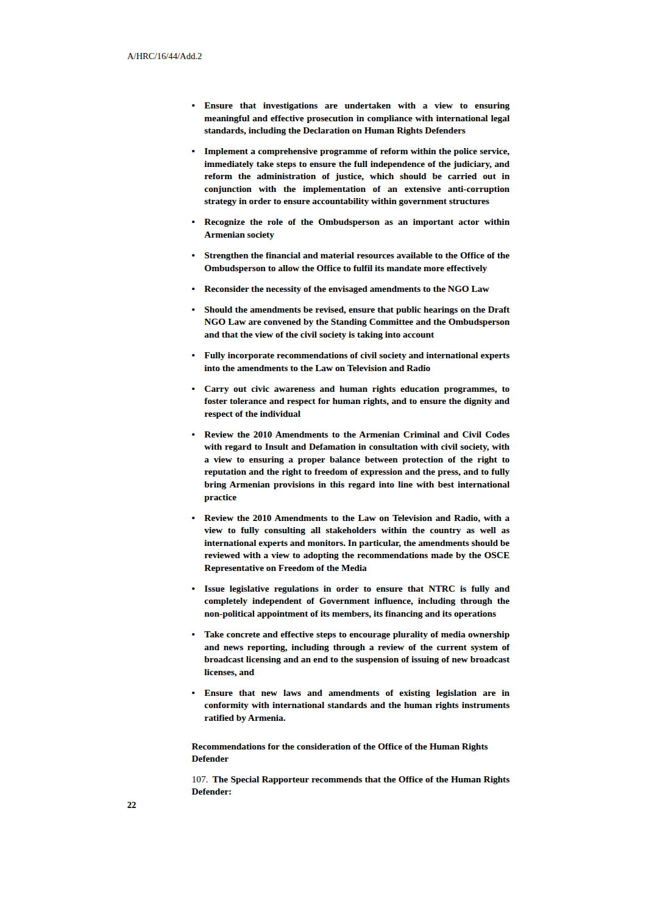A/HRC/16/44/Add.2
Ensure that investigations are undertaken with a view to ensuring meaningful and effective prosecution in compliance with international legal standards, including the Declaration on Human Rights Defenders
Implement a comprehensive programme of reform within the police service, immediately take steps to ensure the full independence of the judiciary, and reform the administration of justice, which should be carried out in conjunction with the implementation of an extensive anti-corruption strategy in order to ensure accountability within government structures
Recognize the role of the Ombudsperson as an important actor within Armenian society
Strengthen the financial and material resources available to the Office of the Ombudsperson to allow the Office to fulfil its mandate more effectively
Reconsider the necessity of the envisaged amendments to the NGO Law
Should the amendments be revised, ensure that public hearings on the Draft NGO Law are convened by the Standing Committee and the Ombudsperson and that the view of the civil society is taking into account
Fully incorporate recommendations of civil society and international experts into the amendments to the Law on Television and Radio
Carry out civic awareness and human rights education programmes, to foster tolerance and respect for human rights, and to ensure the dignity and respect of the individual
Review the 2010 Amendments to the Armenian Criminal and Civil Codes with regard to Insult and Defamation in consultation with civil society, with a view to ensuring a proper balance between protection of the right to reputation and the right to freedom of expression and the press, and to fully bring Armenian provisions in this regard into line with best international practice
Review the 2010 Amendments to the Law on Television and Radio, with a view to fully consulting all stakeholders within the country as well as international experts and monitors. In particular, the amendments should be reviewed with a view to adopting the recommendations made by the OSCE Representative on Freedom of the Media
Issue legislative regulations in order to ensure that NTRC is fully and completely independent of Government influence, including through the non-political appointment of its members, its financing and its operations
Take concrete and effective steps to encourage plurality of media ownership and news reporting, including through a review of the current system of broadcast licensing and an end to the suspension of issuing of new broadcast licenses, and
Ensure that new laws and amendments of existing legislation are in conformity with international standards and the human rights instruments ratified by Armenia.
Recommendations for the consideration of the Office of the Human Rights Defender
107. The Special Rapporteur recommends that the Office of the Human Rights Defender:
22